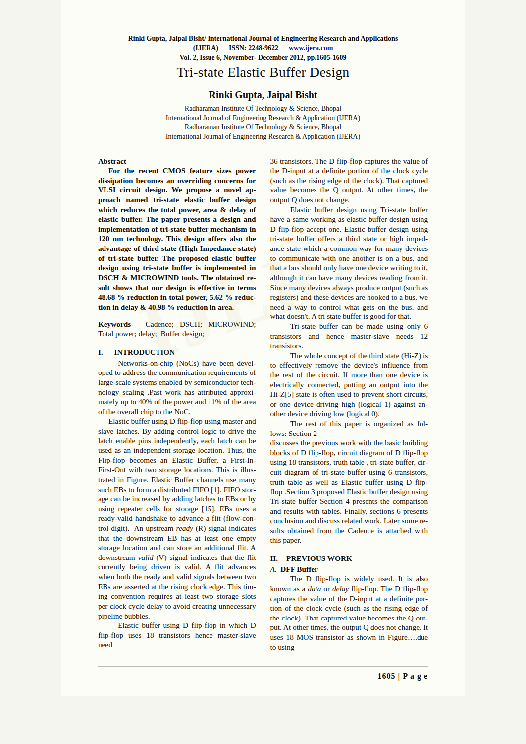IJERA
Rinki Gupta, Jaipal Bisht/ International Journal of Engineering Research and Applications
(IJERA) ISSN: 2248-9622 www.ijera.com
Vol. 2, Issue 6, November- December 2012, pp.1605-1609
Tri-state Elastic Buffer Design
Rinki Gupta, Jaipal Bisht
Radharaman Institute Of Technology & Science, Bhopal
International Journal of Engineering Research & Application (IJERA)
Radharaman Institute Of Technology & Science, Bhopal
International Journal of Engineering Research & Application (IJERA)
Abstract
For the recent CMOS feature sizes power dissipation becomes an overriding concerns for VLSI circuit design. We propose a novel approach named tri-state elastic buffer design which reduces the total power, area & delay of elastic buffer. The paper presents a design and implementation of tri-state buffer mechanism in 120 nm technology. This design offers also the advantage of third state (High Impedance state) of tri-state buffer. The proposed elastic buffer design using tri-state buffer is implemented in DSCH & MICROWIND tools. The obtained result shows that our design is effective in terms 48.68 % reduction in total power, 5.62 % reduction in delay & 40.98 % reduction in area.
Keywords- Cadence; DSCH; MICROWIND; Total power; delay; Buffer design;
I. INTRODUCTION
Networks-on-chip (NoCs) have been developed to address the communication requirements of large-scale systems enabled by semiconductor technology scaling .Past work has attributed approximately up to 40% of the power and 11% of the area of the overall chip to the NoC.
Elastic buffer using D flip-flop using master and slave latches. By adding control logic to drive the latch enable pins independently, each latch can be used as an independent storage location. Thus, the Flip-flop becomes an Elastic Buffer, a First-In-First-Out with two storage locations. This is illustrated in Figure. Elastic Buffer channels use many such EBs to form a distributed FIFO [1]. FIFO storage can be increased by adding latches to EBs or by using repeater cells for storage [15]. EBs uses a ready-valid handshake to advance a flit (flow-control digit). An upstream ready (R) signal indicates that the downstream EB has at least one empty storage location and can store an additional flit. A downstream valid (V) signal indicates that the flit currently being driven is valid. A flit advances when both the ready and valid signals between two EBs are asserted at the rising clock edge. This timing convention requires at least two storage slots per clock cycle delay to avoid creating unnecessary pipeline bubbles.
Elastic buffer using D flip-flop in which D flip-flop uses 18 transistors hence master-slave need
36 transistors. The D flip-flop captures the value of the D-input at a definite portion of the clock cycle (such as the rising edge of the clock). That captured value becomes the Q output. At other times, the output Q does not change.
Elastic buffer design using Tri-state buffer have a same working as elastic buffer design using D flip-flop accept one. Elastic buffer design using tri-state buffer offers a third state or high impedance state which a common way for many devices to communicate with one another is on a bus, and that a bus should only have one device writing to it, although it can have many devices reading from it. Since many devices always produce output (such as registers) and these devices are hooked to a bus, we need a way to control what gets on the bus, and what doesn't. A tri state buffer is good for that.
Tri-state buffer can be made using only 6 transistors and hence master-slave needs 12 transistors.
The whole concept of the third state (Hi-Z) is to effectively remove the device's influence from the rest of the circuit. If more than one device is electrically connected, putting an output into the Hi-Z[5] state is often used to prevent short circuits, or one device driving high (logical 1) against another device driving low (logical 0).
The rest of this paper is organized as follows: Section 2
discusses the previous work with the basic building blocks of D flip-flop, circuit diagram of D flip-flop using 18 transistors, truth table , tri-state buffer, circuit diagram of tri-state buffer using 6 transistors, truth table as well as Elastic buffer using D flip-flop .Section 3 proposed Elastic buffer design using Tri-state buffer Section 4 presents the comparison and results with tables. Finally, sections 6 presents conclusion and discuss related work. Later some results obtained from the Cadence is attached with this paper.
II. PREVIOUS WORK
A. DFF Buffer
The D flip-flop is widely used. It is also known as a data or delay flip-flop. The D flip-flop captures the value of the D-input at a definite portion of the clock cycle (such as the rising edge of the clock). That captured value becomes the Q output. At other times, the output Q does not change. It uses 18 MOS transistor as shown in Figure….due to using
1605 | P a g e